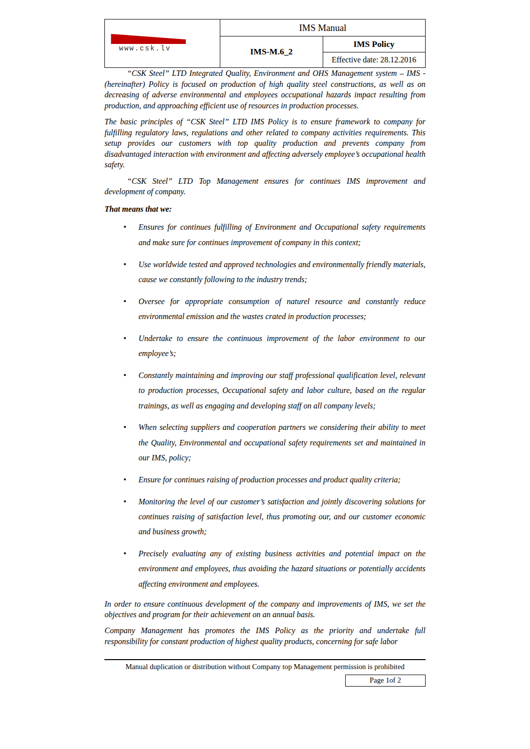| www.csk.lv | IMS Manual |
| IMS-M.6_2 | IMS Policy |
| Effective date: 28.12.2016 |
“CSK Steel” LTD Integrated Quality, Environment and OHS Management system – IMS - (hereinafter) Policy is focused on production of high quality steel constructions, as well as on decreasing of adverse environmental and employees occupational hazards impact resulting from production, and approaching efficient use of resources in production processes.
The basic principles of “CSK Steel” LTD IMS Policy is to ensure framework to company for fulfilling regulatory laws, regulations and other related to company activities requirements. This setup provides our customers with top quality production and prevents company from disadvantaged interaction with environment and affecting adversely employee’s occupational health safety.
“CSK Steel” LTD Top Management ensures for continues IMS improvement and development of company.
That means that we:
Ensures for continues fulfilling of Environment and Occupational safety requirements and make sure for continues improvement of company in this context;
Use worldwide tested and approved technologies and environmentally friendly materials, cause we constantly following to the industry trends;
Oversee for appropriate consumption of naturel resource and constantly reduce environmental emission and the wastes crated in production processes;
Undertake to ensure the continuous improvement of the labor environment to our employee’s;
Constantly maintaining and improving our staff professional qualification level, relevant to production processes, Occupational safety and labor culture, based on the regular trainings, as well as engaging and developing staff on all company levels;
When selecting suppliers and cooperation partners we considering their ability to meet the Quality, Environmental and occupational safety requirements set and maintained in our IMS, policy;
Ensure for continues raising of production processes and product quality criteria;
Monitoring the level of our customer’s satisfaction and jointly discovering solutions for continues raising of satisfaction level, thus promoting our, and our customer economic and business growth;
Precisely evaluating any of existing business activities and potential impact on the environment and employees, thus avoiding the hazard situations or potentially accidents affecting environment and employees.
In order to ensure continuous development of the company and improvements of IMS, we set the objectives and program for their achievement on an annual basis.
Company Management has promotes the IMS Policy as the priority and undertake full responsibility for constant production of highest quality products, concerning for safe labor
Manual duplication or distribution without Company top Management permission is prohibited
Page 1of 2